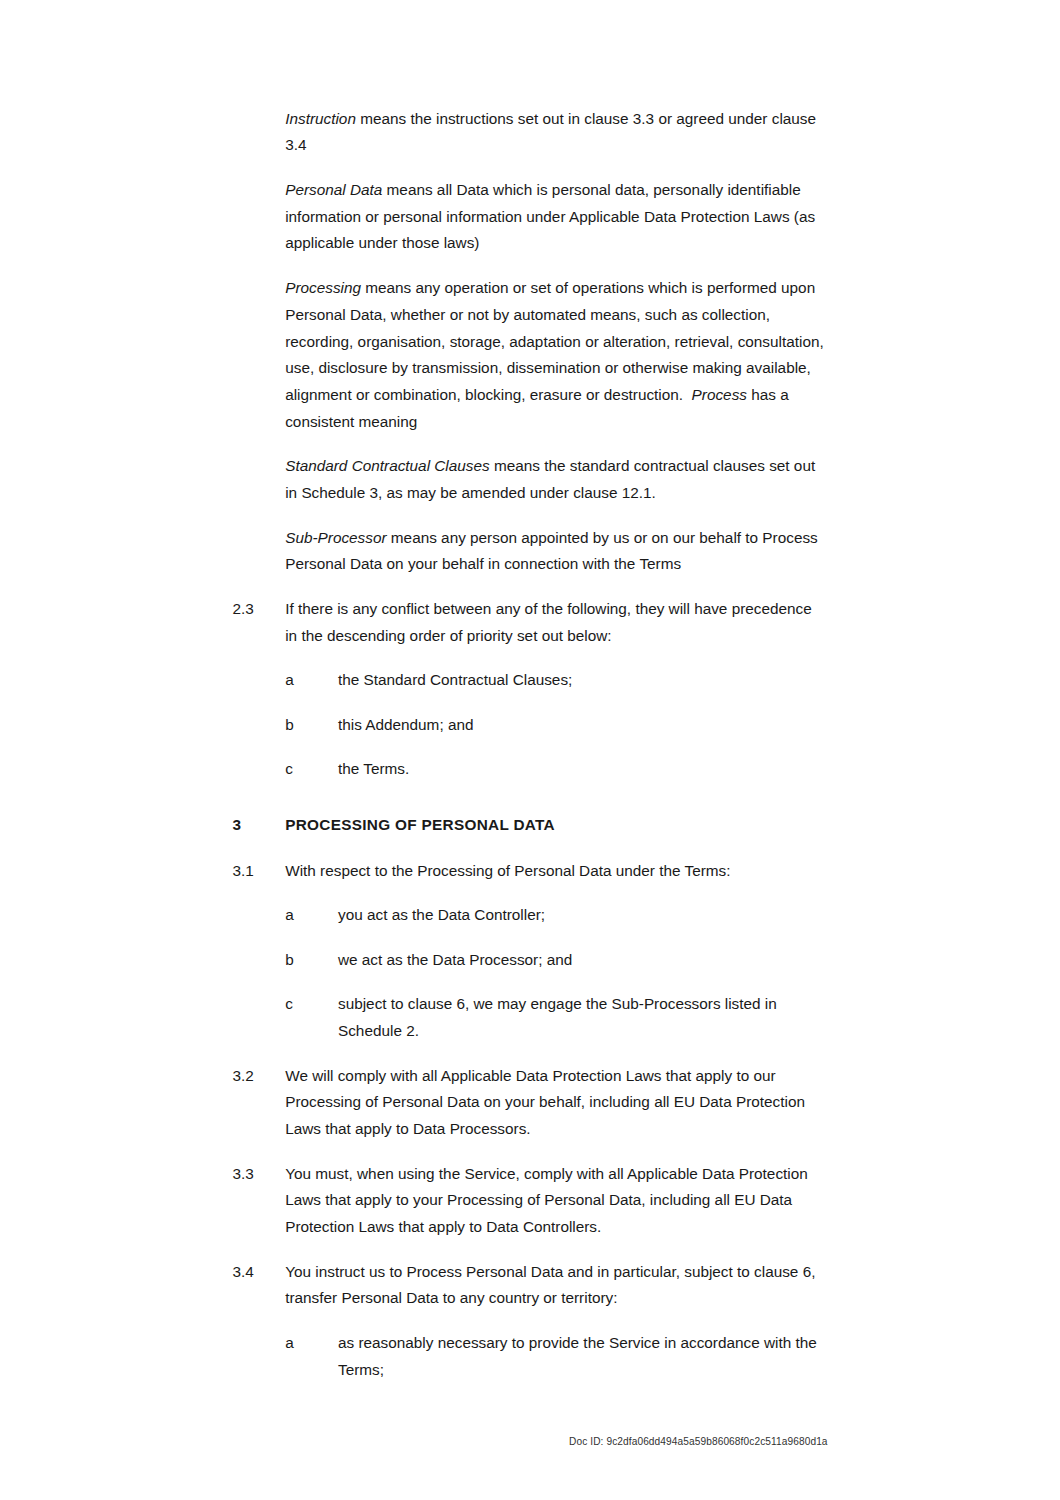Instruction means the instructions set out in clause 3.3 or agreed under clause 3.4
Personal Data means all Data which is personal data, personally identifiable information or personal information under Applicable Data Protection Laws (as applicable under those laws)
Processing means any operation or set of operations which is performed upon Personal Data, whether or not by automated means, such as collection, recording, organisation, storage, adaptation or alteration, retrieval, consultation, use, disclosure by transmission, dissemination or otherwise making available, alignment or combination, blocking, erasure or destruction. Process has a consistent meaning
Standard Contractual Clauses means the standard contractual clauses set out in Schedule 3, as may be amended under clause 12.1.
Sub-Processor means any person appointed by us or on our behalf to Process Personal Data on your behalf in connection with the Terms
2.3
If there is any conflict between any of the following, they will have precedence in the descending order of priority set out below:
a
the Standard Contractual Clauses;
b
this Addendum; and
c
the Terms.
3 PROCESSING OF PERSONAL DATA
3.1
With respect to the Processing of Personal Data under the Terms:
a
you act as the Data Controller;
b
we act as the Data Processor; and
c
subject to clause 6, we may engage the Sub-Processors listed in Schedule 2.
3.2
We will comply with all Applicable Data Protection Laws that apply to our Processing of Personal Data on your behalf, including all EU Data Protection Laws that apply to Data Processors.
3.3
You must, when using the Service, comply with all Applicable Data Protection Laws that apply to your Processing of Personal Data, including all EU Data Protection Laws that apply to Data Controllers.
3.4
You instruct us to Process Personal Data and in particular, subject to clause 6, transfer Personal Data to any country or territory:
a
as reasonably necessary to provide the Service in accordance with the Terms;
Doc ID: 9c2dfa06dd494a5a59b86068f0c2c511a9680d1a